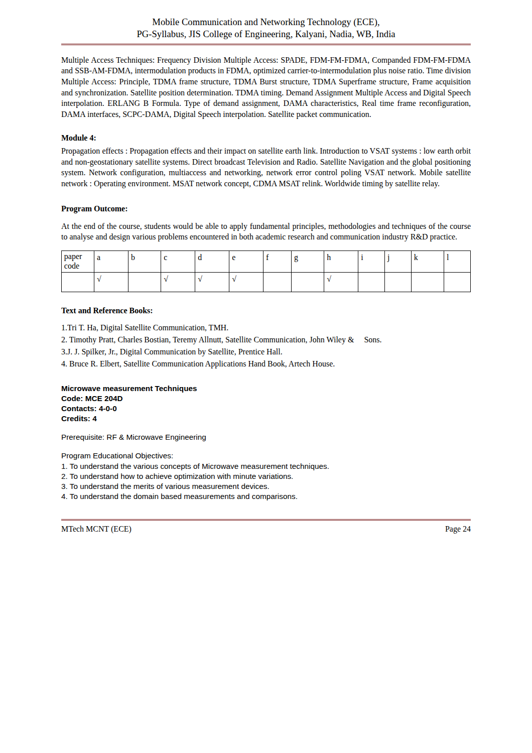Mobile Communication and Networking Technology (ECE),
PG-Syllabus, JIS College of Engineering, Kalyani, Nadia, WB, India
Multiple Access Techniques: Frequency Division Multiple Access: SPADE, FDM-FM-FDMA, Companded FDM-FM-FDMA and SSB-AM-FDMA, intermodulation products in FDMA, optimized carrier-to-intermodulation plus noise ratio. Time division Multiple Access: Principle, TDMA frame structure, TDMA Burst structure, TDMA Superframe structure, Frame acquisition and synchronization. Satellite position determination. TDMA timing. Demand Assignment Multiple Access and Digital Speech interpolation. ERLANG B Formula. Type of demand assignment, DAMA characteristics, Real time frame reconfiguration, DAMA interfaces, SCPC-DAMA, Digital Speech interpolation. Satellite packet communication.
Module 4:
Propagation effects : Propagation effects and their impact on satellite earth link. Introduction to VSAT systems : low earth orbit and non-geostationary satellite systems. Direct broadcast Television and Radio. Satellite Navigation and the global positioning system. Network configuration, multiaccess and networking, network error control poling VSAT network. Mobile satellite network : Operating environment. MSAT network concept, CDMA MSAT relink. Worldwide timing by satellite relay.
Program Outcome:
At the end of the course, students would be able to apply fundamental principles, methodologies and techniques of the course to analyse and design various problems encountered in both academic research and communication industry R&D practice.
| paper code | a | b | c | d | e | f | g | h | i | j | k | l |
| | √ | | √ | √ | √ | | | √ | | | | |
Text and Reference Books:
1.Tri T. Ha, Digital Satellite Communication, TMH.
2. Timothy Pratt, Charles Bostian, Teremy Allnutt, Satellite Communication, John Wiley & Sons.
3.J. J. Spilker, Jr., Digital Communication by Satellite, Prentice Hall.
4. Bruce R. Elbert, Satellite Communication Applications Hand Book, Artech House.
Microwave measurement Techniques
Code: MCE 204D
Contacts: 4-0-0
Credits: 4
Prerequisite: RF & Microwave Engineering
Program Educational Objectives:
1. To understand the various concepts of Microwave measurement techniques.
2. To understand how to achieve optimization with minute variations.
3. To understand the merits of various measurement devices.
4. To understand the domain based measurements and comparisons.
MTech MCNT (ECE) Page 24